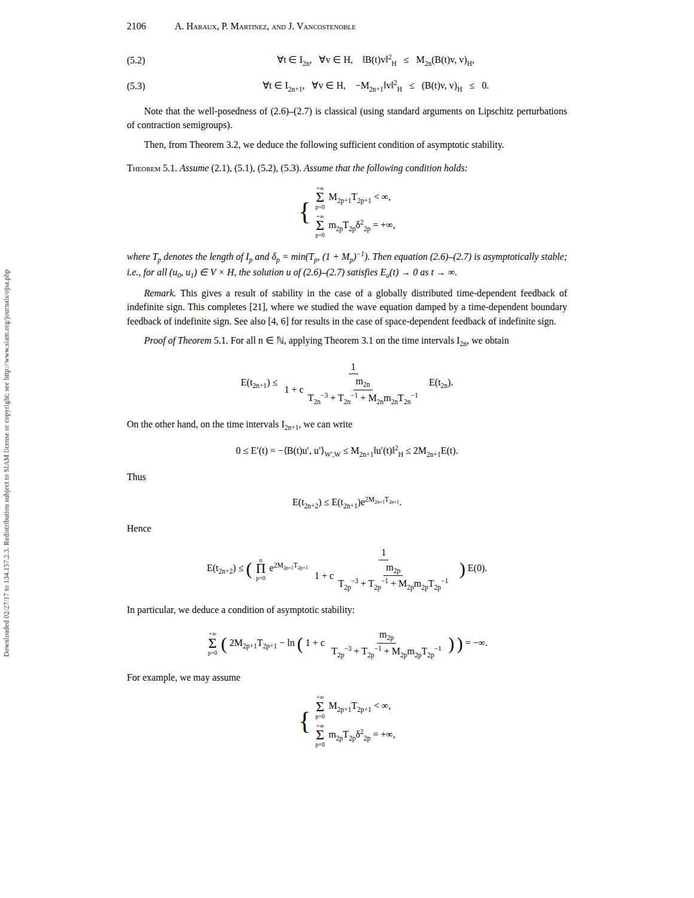Downloaded 02/27/17 to 134.157.2.3. Redistribution subject to SIAM license or copyright; see http://www.siam.org/journals/ojsa.php
2106 A. Haraux, P. Martinez, and J. Vancostenoble
(5.2)
∀t ∈ I2n, ∀v ∈ H, ‖B(t)v‖2H ≤ M2n(B(t)v, v)H,
(5.3)
∀t ∈ I2n+1, ∀v ∈ H, −M2n+1‖v‖2H ≤ (B(t)v, v)H ≤ 0.
Note that the well-posedness of (2.6)–(2.7) is classical (using standard arguments on Lipschitz perturbations of contraction semigroups).
Then, from Theorem 3.2, we deduce the following sufficient condition of asymptotic stability.
Theorem 5.1. Assume (2.1), (5.1), (5.2), (5.3). Assume that the following condition holds:
{ +∞Σp=0 M2p+1T2p+1 < ∞, +∞Σp=0 m2pT2pδ22p = +∞,
where Tp denotes the length of Ip and δp = min(Tp, (1 + Mp)−1). Then equation (2.6)–(2.7) is asymptotically stable; i.e., for all (u0, u1) ∈ V × H, the solution u of (2.6)–(2.7) satisfies Eu(t) → 0 as t → ∞.
Remark. This gives a result of stability in the case of a globally distributed time-dependent feedback of indefinite sign. This completes [21], where we studied the wave equation damped by a time-dependent boundary feedback of indefinite sign. See also [4, 6] for results in the case of space-dependent feedback of indefinite sign.
Proof of Theorem 5.1. For all n ∈ ℕ, applying Theorem 3.1 on the time intervals I2n, we obtain
E(t2n+1) ≤ 1 1 + cm2n T2n−3 + T2n−1 + M2nm2nT2n−1 E(t2n).
On the other hand, on the time intervals I2n+1, we can write
0 ≤ E′(t) = −⟨B(t)u′, u′⟩W′,W ≤ M2n+1‖u′(t)‖2H ≤ 2M2n+1E(t).
Thus
E(t2n+2) ≤ E(t2n+1)e2M2n+1T2n+1.
Hence
E(t2n+2) ≤ ( nΠp=0 e2M2p+1T2p+1 1 1 + cm2p T2p−3 + T2p−1 + M2pm2pT2p−1 ) E(0).
In particular, we deduce a condition of asymptotic stability:
+∞Σp=0 ( 2M2p+1T2p+1 − ln ( 1 + c m2p T2p−3 + T2p−1 + M2pm2pT2p−1 ) ) = −∞.
For example, we may assume
{ +∞Σp=0 M2p+1T2p+1 < ∞, +∞Σp=0 m2pT2pδ22p = +∞,